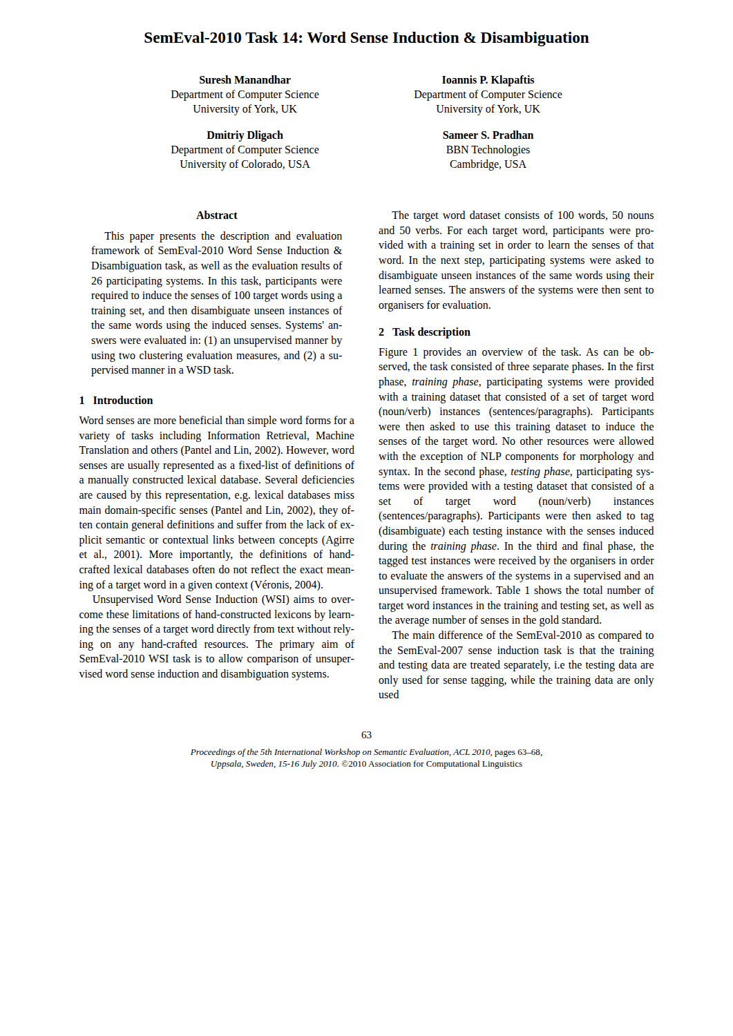SemEval-2010 Task 14: Word Sense Induction & Disambiguation
Suresh Manandhar
Department of Computer Science
University of York, UK
Ioannis P. Klapaftis
Department of Computer Science
University of York, UK
Dmitriy Dligach
Department of Computer Science
University of Colorado, USA
Sameer S. Pradhan
BBN Technologies
Cambridge, USA
Abstract
This paper presents the description and evaluation framework of SemEval-2010 Word Sense Induction & Disambiguation task, as well as the evaluation results of 26 participating systems. In this task, participants were required to induce the senses of 100 target words using a training set, and then disambiguate unseen instances of the same words using the induced senses. Systems' answers were evaluated in: (1) an unsupervised manner by using two clustering evaluation measures, and (2) a supervised manner in a WSD task.
1 Introduction
Word senses are more beneficial than simple word forms for a variety of tasks including Information Retrieval, Machine Translation and others (Pantel and Lin, 2002). However, word senses are usually represented as a fixed-list of definitions of a manually constructed lexical database. Several deficiencies are caused by this representation, e.g. lexical databases miss main domain-specific senses (Pantel and Lin, 2002), they often contain general definitions and suffer from the lack of explicit semantic or contextual links between concepts (Agirre et al., 2001). More importantly, the definitions of hand-crafted lexical databases often do not reflect the exact meaning of a target word in a given context (Véronis, 2004).
Unsupervised Word Sense Induction (WSI) aims to overcome these limitations of hand-constructed lexicons by learning the senses of a target word directly from text without relying on any hand-crafted resources. The primary aim of SemEval-2010 WSI task is to allow comparison of unsupervised word sense induction and disambiguation systems.
The target word dataset consists of 100 words, 50 nouns and 50 verbs. For each target word, participants were provided with a training set in order to learn the senses of that word. In the next step, participating systems were asked to disambiguate unseen instances of the same words using their learned senses. The answers of the systems were then sent to organisers for evaluation.
2 Task description
Figure 1 provides an overview of the task. As can be observed, the task consisted of three separate phases. In the first phase, training phase, participating systems were provided with a training dataset that consisted of a set of target word (noun/verb) instances (sentences/paragraphs). Participants were then asked to use this training dataset to induce the senses of the target word. No other resources were allowed with the exception of NLP components for morphology and syntax. In the second phase, testing phase, participating systems were provided with a testing dataset that consisted of a set of target word (noun/verb) instances (sentences/paragraphs). Participants were then asked to tag (disambiguate) each testing instance with the senses induced during the training phase. In the third and final phase, the tagged test instances were received by the organisers in order to evaluate the answers of the systems in a supervised and an unsupervised framework. Table 1 shows the total number of target word instances in the training and testing set, as well as the average number of senses in the gold standard.
The main difference of the SemEval-2010 as compared to the SemEval-2007 sense induction task is that the training and testing data are treated separately, i.e the testing data are only used for sense tagging, while the training data are only used
63
Proceedings of the 5th International Workshop on Semantic Evaluation, ACL 2010, pages 63–68,
Uppsala, Sweden, 15-16 July 2010. ©2010 Association for Computational Linguistics